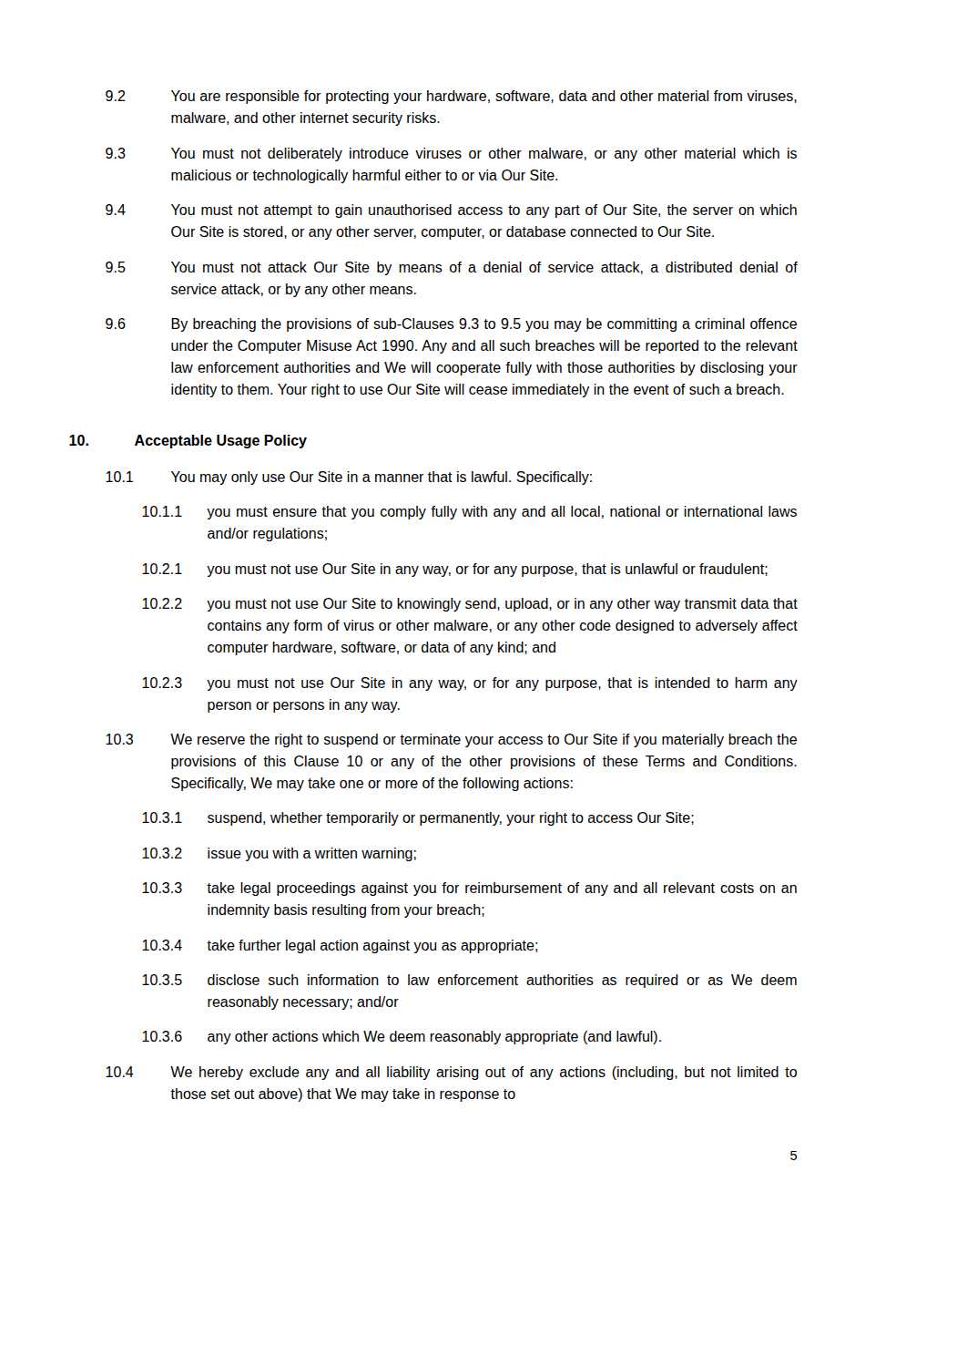9.2
You are responsible for protecting your hardware, software, data and other material from viruses, malware, and other internet security risks.
9.3
You must not deliberately introduce viruses or other malware, or any other material which is malicious or technologically harmful either to or via Our Site.
9.4
You must not attempt to gain unauthorised access to any part of Our Site, the server on which Our Site is stored, or any other server, computer, or database connected to Our Site.
9.5
You must not attack Our Site by means of a denial of service attack, a distributed denial of service attack, or by any other means.
9.6
By breaching the provisions of sub-Clauses 9.3 to 9.5 you may be committing a criminal offence under the Computer Misuse Act 1990. Any and all such breaches will be reported to the relevant law enforcement authorities and We will cooperate fully with those authorities by disclosing your identity to them. Your right to use Our Site will cease immediately in the event of such a breach.
10. Acceptable Usage Policy
10.1
You may only use Our Site in a manner that is lawful. Specifically:
10.1.1
you must ensure that you comply fully with any and all local, national or international laws and/or regulations;
10.2.1
you must not use Our Site in any way, or for any purpose, that is unlawful or fraudulent;
10.2.2
you must not use Our Site to knowingly send, upload, or in any other way transmit data that contains any form of virus or other malware, or any other code designed to adversely affect computer hardware, software, or data of any kind; and
10.2.3
you must not use Our Site in any way, or for any purpose, that is intended to harm any person or persons in any way.
10.3
We reserve the right to suspend or terminate your access to Our Site if you materially breach the provisions of this Clause 10 or any of the other provisions of these Terms and Conditions. Specifically, We may take one or more of the following actions:
10.3.1
suspend, whether temporarily or permanently, your right to access Our Site;
10.3.2
issue you with a written warning;
10.3.3
take legal proceedings against you for reimbursement of any and all relevant costs on an indemnity basis resulting from your breach;
10.3.4
take further legal action against you as appropriate;
10.3.5
disclose such information to law enforcement authorities as required or as We deem reasonably necessary; and/or
10.3.6
any other actions which We deem reasonably appropriate (and lawful).
10.4
We hereby exclude any and all liability arising out of any actions (including, but not limited to those set out above) that We may take in response to
5